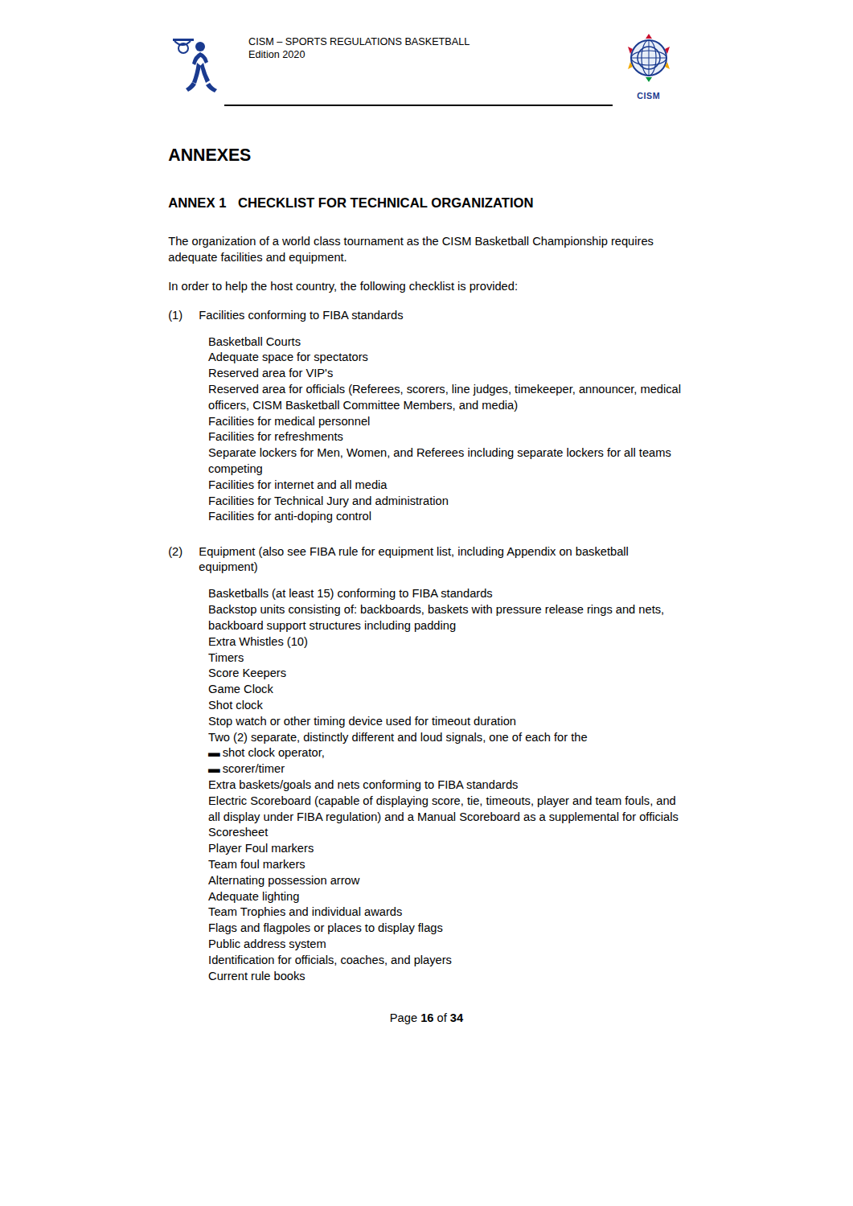CISM – SPORTS REGULATIONS BASKETBALL
Edition 2020
CISM
ANNEXES
ANNEX 1 CHECKLIST FOR TECHNICAL ORGANIZATION
The organization of a world class tournament as the CISM Basketball Championship requires adequate facilities and equipment.
In order to help the host country, the following checklist is provided:
(1)
Facilities conforming to FIBA standards
Basketball Courts
Adequate space for spectators
Reserved area for VIP's
Reserved area for officials (Referees, scorers, line judges, timekeeper, announcer, medical officers, CISM Basketball Committee Members, and media)
Facilities for medical personnel
Facilities for refreshments
Separate lockers for Men, Women, and Referees including separate lockers for all teams competing
Facilities for internet and all media
Facilities for Technical Jury and administration
Facilities for anti-doping control
(2)
Equipment (also see FIBA rule for equipment list, including Appendix on basketball equipment)
Basketballs (at least 15) conforming to FIBA standards
Backstop units consisting of: backboards, baskets with pressure release rings and nets, backboard support structures including padding
Extra Whistles (10)
Timers
Score Keepers
Game Clock
Shot clock
Stop watch or other timing device used for timeout duration
Two (2) separate, distinctly different and loud signals, one of each for the
▬shot clock operator,
▬scorer/timer
Extra baskets/goals and nets conforming to FIBA standards
Electric Scoreboard (capable of displaying score, tie, timeouts, player and team fouls, and all display under FIBA regulation) and a Manual Scoreboard as a supplemental for officials
Scoresheet
Player Foul markers
Team foul markers
Alternating possession arrow
Adequate lighting
Team Trophies and individual awards
Flags and flagpoles or places to display flags
Public address system
Identification for officials, coaches, and players
Current rule books
Page 16 of 34